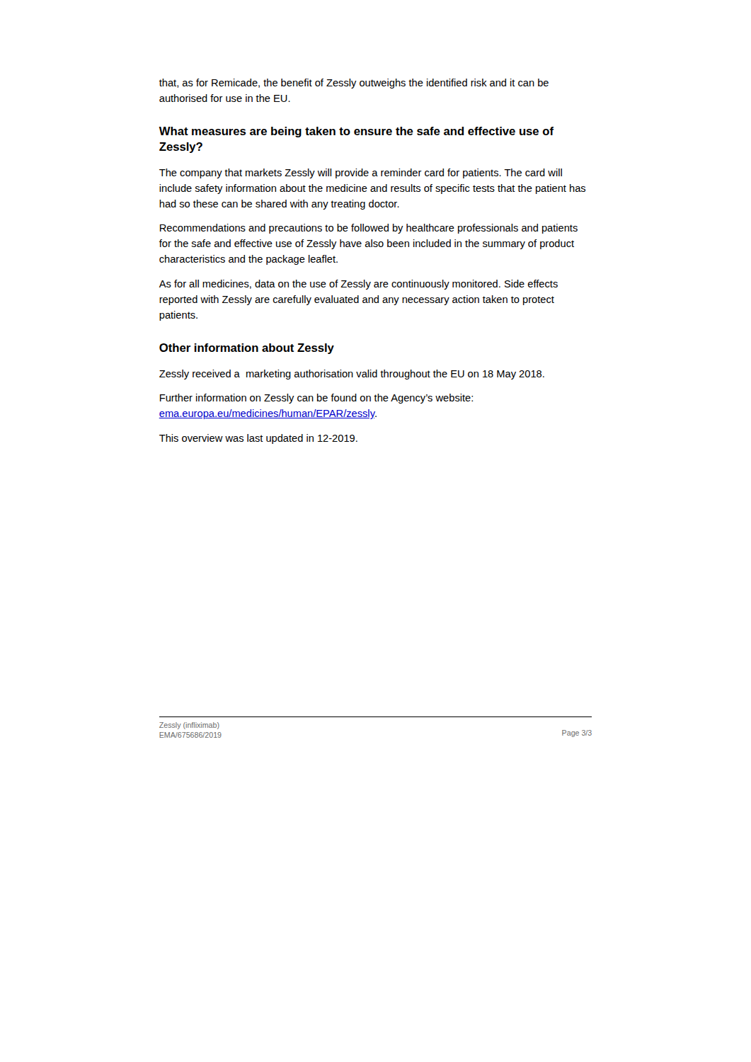that, as for Remicade, the benefit of Zessly outweighs the identified risk and it can be authorised for use in the EU.
What measures are being taken to ensure the safe and effective use of Zessly?
The company that markets Zessly will provide a reminder card for patients. The card will include safety information about the medicine and results of specific tests that the patient has had so these can be shared with any treating doctor.
Recommendations and precautions to be followed by healthcare professionals and patients for the safe and effective use of Zessly have also been included in the summary of product characteristics and the package leaflet.
As for all medicines, data on the use of Zessly are continuously monitored. Side effects reported with Zessly are carefully evaluated and any necessary action taken to protect patients.
Other information about Zessly
Zessly received a marketing authorisation valid throughout the EU on 18 May 2018.
Further information on Zessly can be found on the Agency’s website:
ema.europa.eu/medicines/human/EPAR/zessly.
This overview was last updated in 12-2019.
Zessly (infliximab)
EMA/675686/2019
Page 3/3